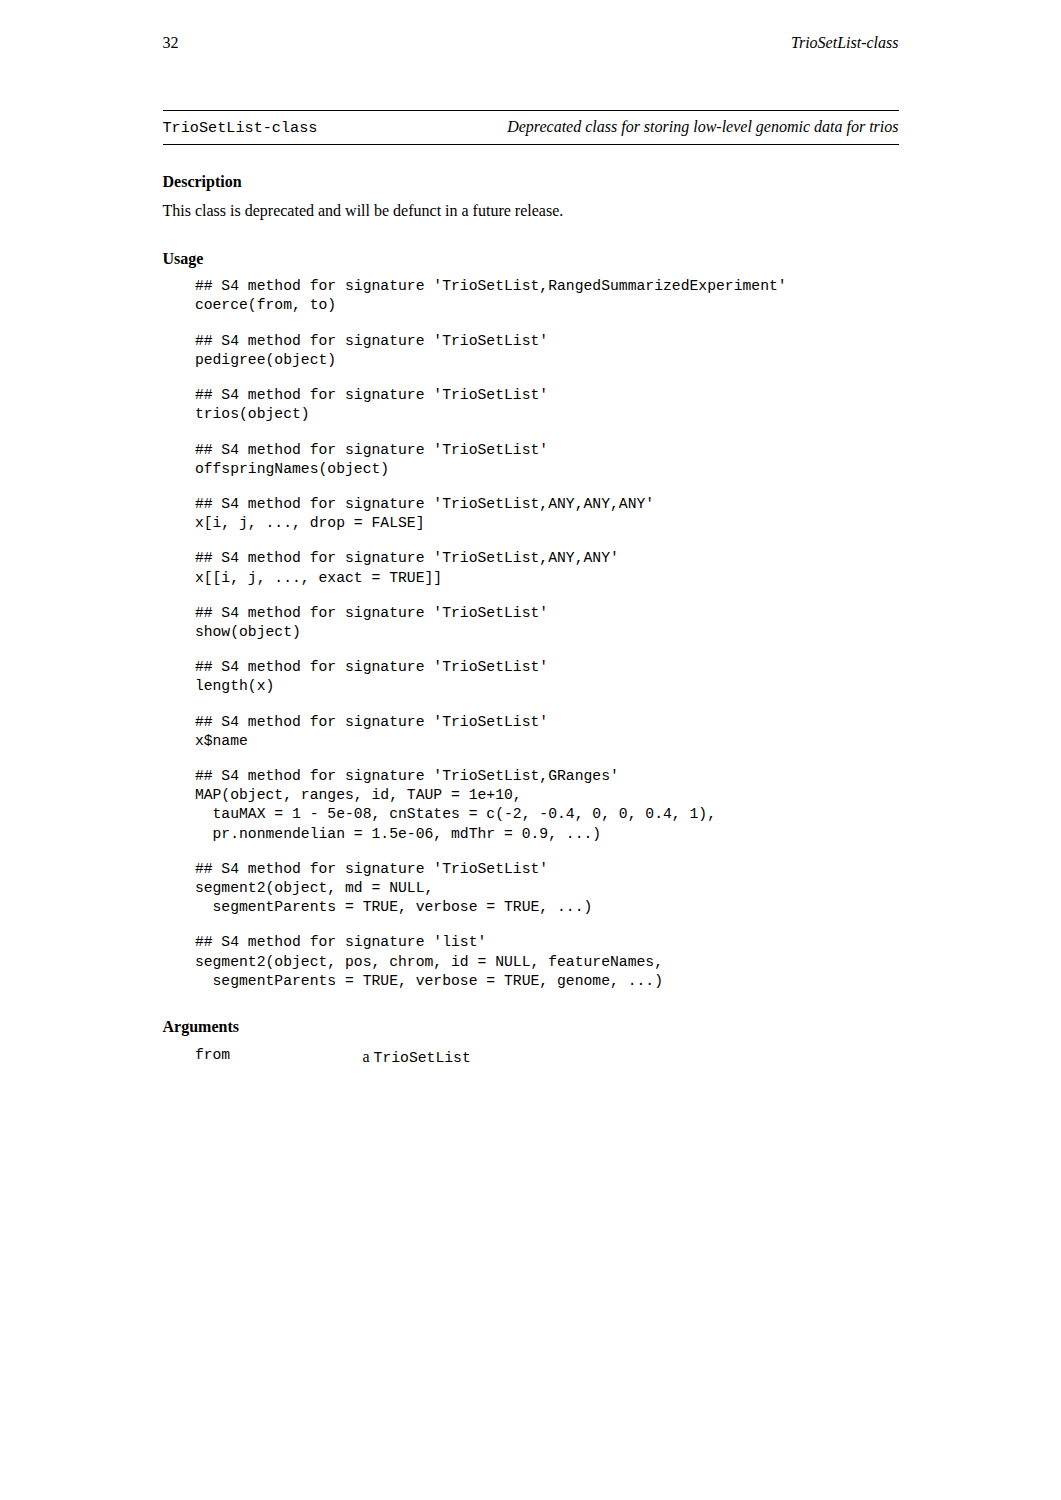32 TrioSetList-class
TrioSetList-class Deprecated class for storing low-level genomic data for trios
Description
This class is deprecated and will be defunct in a future release.
Usage
## S4 method for signature 'TrioSetList,RangedSummarizedExperiment'
coerce(from, to)
## S4 method for signature 'TrioSetList'
pedigree(object)
## S4 method for signature 'TrioSetList'
trios(object)
## S4 method for signature 'TrioSetList'
offspringNames(object)
## S4 method for signature 'TrioSetList,ANY,ANY,ANY'
x[i, j, ..., drop = FALSE]
## S4 method for signature 'TrioSetList,ANY,ANY'
x[[i, j, ..., exact = TRUE]]
## S4 method for signature 'TrioSetList'
show(object)
## S4 method for signature 'TrioSetList'
length(x)
## S4 method for signature 'TrioSetList'
x$name
## S4 method for signature 'TrioSetList,GRanges'
MAP(object, ranges, id, TAUP = 1e+10,
  tauMAX = 1 - 5e-08, cnStates = c(-2, -0.4, 0, 0, 0.4, 1),
  pr.nonmendelian = 1.5e-06, mdThr = 0.9, ...)
## S4 method for signature 'TrioSetList'
segment2(object, md = NULL,
  segmentParents = TRUE, verbose = TRUE, ...)
## S4 method for signature 'list'
segment2(object, pos, chrom, id = NULL, featureNames,
  segmentParents = TRUE, verbose = TRUE, genome, ...)
Arguments
from
a TrioSetList